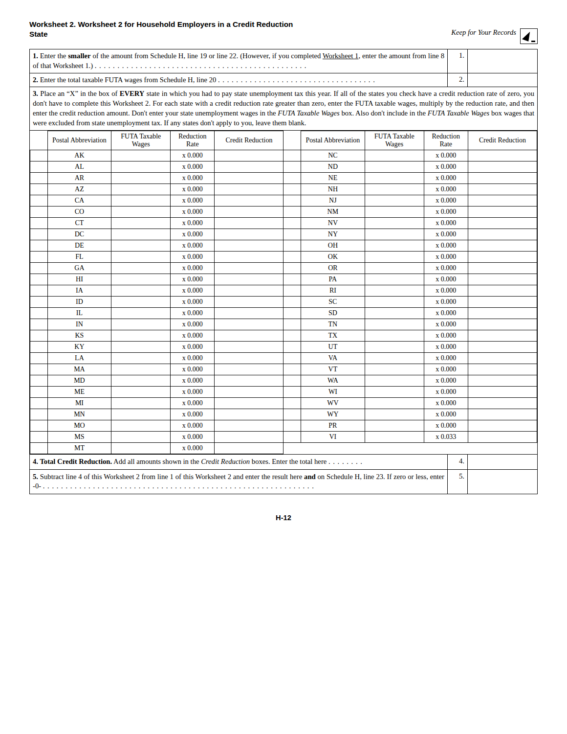Worksheet 2. Worksheet 2 for Household Employers in a Credit Reduction
State
Keep for Your Records
| 1. Enter the smaller of the amount from Schedule H, line 19 or line 22. (However, if you completed Worksheet 1 , enter the amount from line 8 of that Worksheet 1.) . . . . . . . . . . . . . . . . . . . . . . . . . . . . . . . . . . . . . . . . . . . . . . . | 1. | |
| 2. Enter the total taxable FUTA wages from Schedule H, line 20 . . . . . . . . . . . . . . . . . . . . . . . . . . . . . . . . . . . | 2. | |
| 3. Place an “X” in the box of EVERY state in which you had to pay state unemployment tax this year. If all of the states you check have a credit reduction rate of zero, you don't have to complete this Worksheet 2. For each state with a credit reduction rate greater than zero, enter the FUTA taxable wages, multiply by the reduction rate, and then enter the credit reduction amount. Don't enter your state unemployment wages in the FUTA Taxable Wages box. Also don't include in the FUTA Taxable Wages box wages that were excluded from state unemployment tax. If any states don't apply to you, leave them blank. |
| / / Postal Abbreviation / FUTA Taxable Wages / Reduction Rate / Credit Reduction / / Postal Abbreviation / FUTA Taxable Wages / Reduction Rate / Credit Reduction / / --- / --- / --- / --- / --- / --- / --- / --- / --- / --- / / / AK / / x 0.000 / / / NC / / x 0.000 / / / / AL / / x 0.000 / / / ND / / x 0.000 / / / / AR / / x 0.000 / / / NE / / x 0.000 / / / / AZ / / x 0.000 / / / NH / / x 0.000 / / / / CA / / x 0.000 / / / NJ / / x 0.000 / / / / CO / / x 0.000 / / / NM / / x 0.000 / / / / CT / / x 0.000 / / / NV / / x 0.000 / / / / DC / / x 0.000 / / / NY / / x 0.000 / / / / DE / / x 0.000 / / / OH / / x 0.000 / / / / FL / / x 0.000 / / / OK / / x 0.000 / / / / GA / / x 0.000 / / / OR / / x 0.000 / / / / HI / / x 0.000 / / / PA / / x 0.000 / / / / IA / / x 0.000 / / / RI / / x 0.000 / / / / ID / / x 0.000 / / / SC / / x 0.000 / / / / IL / / x 0.000 / / / SD / / x 0.000 / / / / IN / / x 0.000 / / / TN / / x 0.000 / / / / KS / / x 0.000 / / / TX / / x 0.000 / / / / KY / / x 0.000 / / / UT / / x 0.000 / / / / LA / / x 0.000 / / / VA / / x 0.000 / / / / MA / / x 0.000 / / / VT / / x 0.000 / / / / MD / / x 0.000 / / / WA / / x 0.000 / / / / ME / / x 0.000 / / / WI / / x 0.000 / / / / MI / / x 0.000 / / / WV / / x 0.000 / / / / MN / / x 0.000 / / / WY / / x 0.000 / / / / MO / / x 0.000 / / / PR / / x 0.000 / / / / MS / / x 0.000 / / / VI / / x 0.033 / / / / MT / / x 0.000 / / / |
| 4. Total Credit Reduction. Add all amounts shown in the Credit Reduction boxes. Enter the total here . . . . . . . . | 4. | |
| 5. Subtract line 4 of this Worksheet 2 from line 1 of this Worksheet 2 and enter the result here and on Schedule H, line 23. If zero or less, enter -0- . . . . . . . . . . . . . . . . . . . . . . . . . . . . . . . . . . . . . . . . . . . . . . . . . . . . . . . . . . . . | 5. | |
H-12